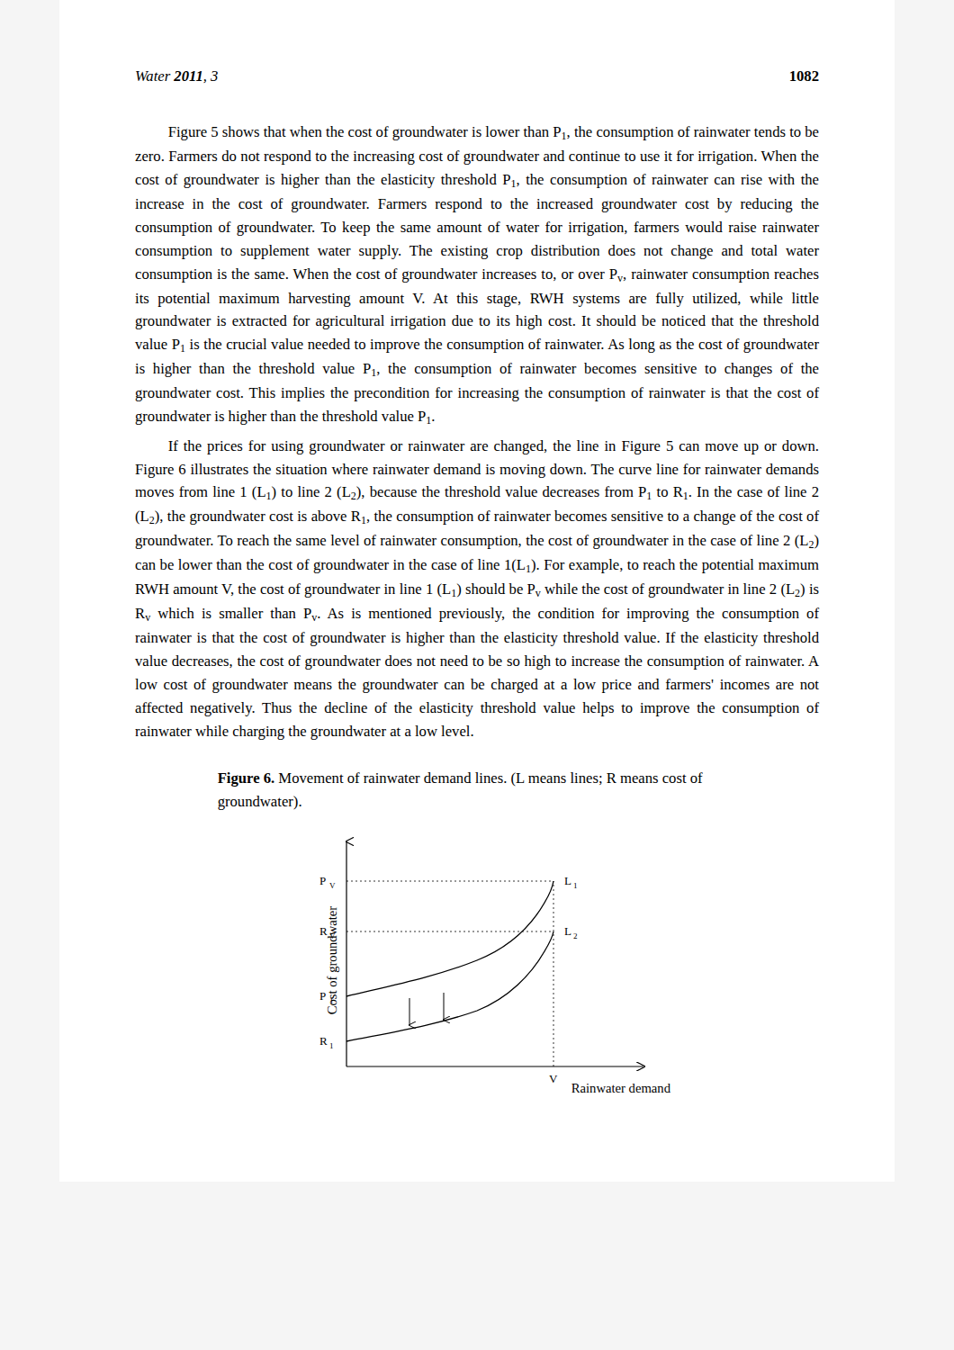Water 2011, 3 1082
Figure 5 shows that when the cost of groundwater is lower than P1, the consumption of rainwater tends to be zero. Farmers do not respond to the increasing cost of groundwater and continue to use it for irrigation. When the cost of groundwater is higher than the elasticity threshold P1, the consumption of rainwater can rise with the increase in the cost of groundwater. Farmers respond to the increased groundwater cost by reducing the consumption of groundwater. To keep the same amount of water for irrigation, farmers would raise rainwater consumption to supplement water supply. The existing crop distribution does not change and total water consumption is the same. When the cost of groundwater increases to, or over Pv, rainwater consumption reaches its potential maximum harvesting amount V. At this stage, RWH systems are fully utilized, while little groundwater is extracted for agricultural irrigation due to its high cost. It should be noticed that the threshold value P1 is the crucial value needed to improve the consumption of rainwater. As long as the cost of groundwater is higher than the threshold value P1, the consumption of rainwater becomes sensitive to changes of the groundwater cost. This implies the precondition for increasing the consumption of rainwater is that the cost of groundwater is higher than the threshold value P1.
If the prices for using groundwater or rainwater are changed, the line in Figure 5 can move up or down. Figure 6 illustrates the situation where rainwater demand is moving down. The curve line for rainwater demands moves from line 1 (L1) to line 2 (L2), because the threshold value decreases from P1 to R1. In the case of line 2 (L2), the groundwater cost is above R1, the consumption of rainwater becomes sensitive to a change of the cost of groundwater. To reach the same level of rainwater consumption, the cost of groundwater in the case of line 2 (L2) can be lower than the cost of groundwater in the case of line 1(L1). For example, to reach the potential maximum RWH amount V, the cost of groundwater in line 1 (L1) should be Pv while the cost of groundwater in line 2 (L2) is Rv which is smaller than Pv. As is mentioned previously, the condition for improving the consumption of rainwater is that the cost of groundwater is higher than the elasticity threshold value. If the elasticity threshold value decreases, the cost of groundwater does not need to be so high to increase the consumption of rainwater. A low cost of groundwater means the groundwater can be charged at a low price and farmers' incomes are not affected negatively. Thus the decline of the elasticity threshold value helps to improve the consumption of rainwater while charging the groundwater at a low level.
Figure 6. Movement of rainwater demand lines. (L means lines; R means cost of groundwater).
Cost of groundwater P V R V P 1 R 1 L 1 L 2 V Rainwater demand